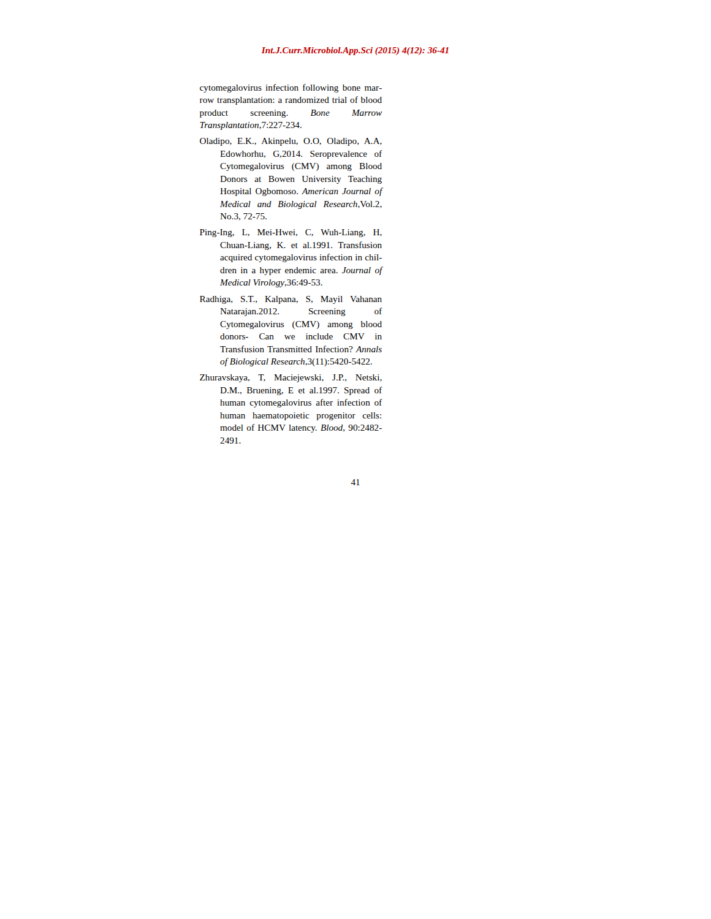Int.J.Curr.Microbiol.App.Sci (2015) 4(12): 36-41
cytomegalovirus infection following bone marrow transplantation: a randomized trial of blood product screening. Bone Marrow Transplantation,7:227-234.
Oladipo, E.K., Akinpelu, O.O, Oladipo, A.A, Edowhorhu, G,2014. Seroprevalence of Cytomegalovirus (CMV) among Blood Donors at Bowen University Teaching Hospital Ogbomoso. American Journal of Medical and Biological Research,Vol.2, No.3, 72-75.
Ping-Ing, L, Mei-Hwei, C, Wuh-Liang, H, Chuan-Liang, K. et al.1991. Transfusion acquired cytomegalovirus infection in children in a hyper endemic area. Journal of Medical Virology,36:49-53.
Radhiga, S.T., Kalpana, S, Mayil Vahanan Natarajan.2012. Screening of Cytomegalovirus (CMV) among blood donors- Can we include CMV in Transfusion Transmitted Infection? Annals of Biological Research,3(11):5420-5422.
Zhuravskaya, T, Maciejewski, J.P., Netski, D.M., Bruening, E et al.1997. Spread of human cytomegalovirus after infection of human haematopoietic progenitor cells: model of HCMV latency. Blood, 90:2482-2491.
41